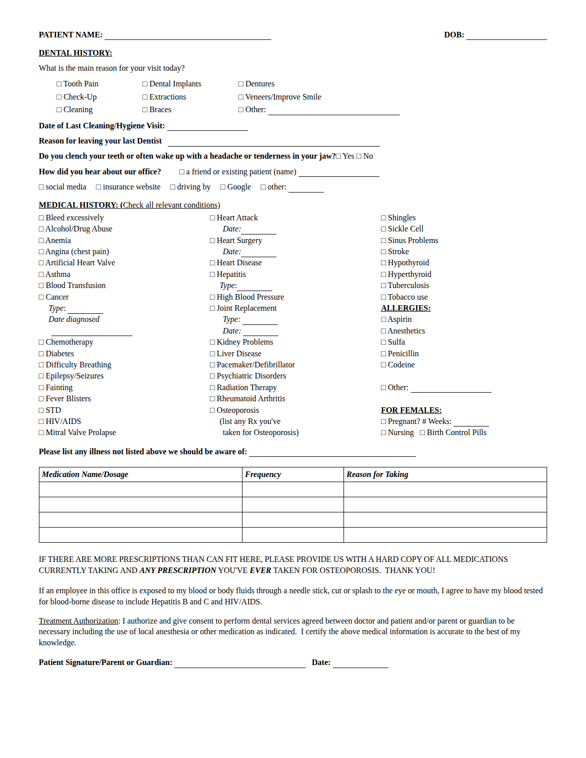PATIENT NAME: DOB:
DENTAL HISTORY:
What is the main reason for your visit today?
□ Tooth Pain
□ Dental Implants
□ Dentures
□ Check-Up
□ Extractions
□ Veneers/Improve Smile
□ Cleaning
□ Braces
□ Other:
Date of Last Cleaning/Hygiene Visit:
Reason for leaving your last Dentist
Do you clench your teeth or often wake up with a headache or tenderness in your jaw?□ Yes □ No
How did you hear about our office? □ a friend or existing patient (name)
□ social media □ insurance website □ driving by □ Google □ other:
MEDICAL HISTORY: (Check all relevant conditions)
□ Bleed excessively
□ Heart Attack
□ Shingles
□ Alcohol/Drug Abuse
Date:
□ Sickle Cell
□ Anemia
□ Heart Surgery
□ Sinus Problems
□ Angina (chest pain)
Date:
□ Stroke
□ Artificial Heart Valve
□ Heart Disease
□ Hypothyroid
□ Asthma
□ Hepatitis
□ Hyperthyroid
□ Blood Transfusion
Type:
□ Tuberculosis
□ Cancer
□ High Blood Pressure
□ Tobacco use
Type:
□ Joint Replacement
ALLERGIES:
Date diagnosed
Type:
□ Aspirin
Date:
□ Anesthetics
□ Chemotherapy
□ Kidney Problems
□ Sulfa
□ Diabetes
□ Liver Disease
□ Penicillin
□ Difficulty Breathing
□ Pacemaker/Defibrillator
□ Codeine
□ Epilepsy/Seizures
□ Psychiatric Disorders
□ Fainting
□ Radiation Therapy
□ Other:
□ Fever Blisters
□ Rheumatoid Arthritis
□ STD
□ Osteoporosis
FOR FEMALES:
□ HIV/AIDS
(list any Rx you've
□ Pregnant? # Weeks:
□ Mitral Valve Prolapse
taken for Osteoporosis)
□ Nursing □ Birth Control Pills
Please list any illness not listed above we should be aware of:
| Medication Name/Dosage | Frequency | Reason for Taking |
| --- | --- | --- |
IF THERE ARE MORE PRESCRIPTIONS THAN CAN FIT HERE, PLEASE PROVIDE US WITH A HARD COPY OF ALL MEDICATIONS CURRENTLY TAKING and ANY PRESCRIPTION YOU'VE EVER TAKEN FOR OSTEOPOROSIS. THANK YOU!
If an employee in this office is exposed to my blood or body fluids through a needle stick, cut or splash to the eye or mouth, I agree to have my blood tested for blood-borne disease to include Hepatitis B and C and HIV/AIDS.
Treatment Authorization: I authorize and give consent to perform dental services agreed between doctor and patient and/or parent or guardian to be necessary including the use of local anesthesia or other medication as indicated. I certify the above medical information is accurate to the best of my knowledge.
Patient Signature/Parent or Guardian: Date: